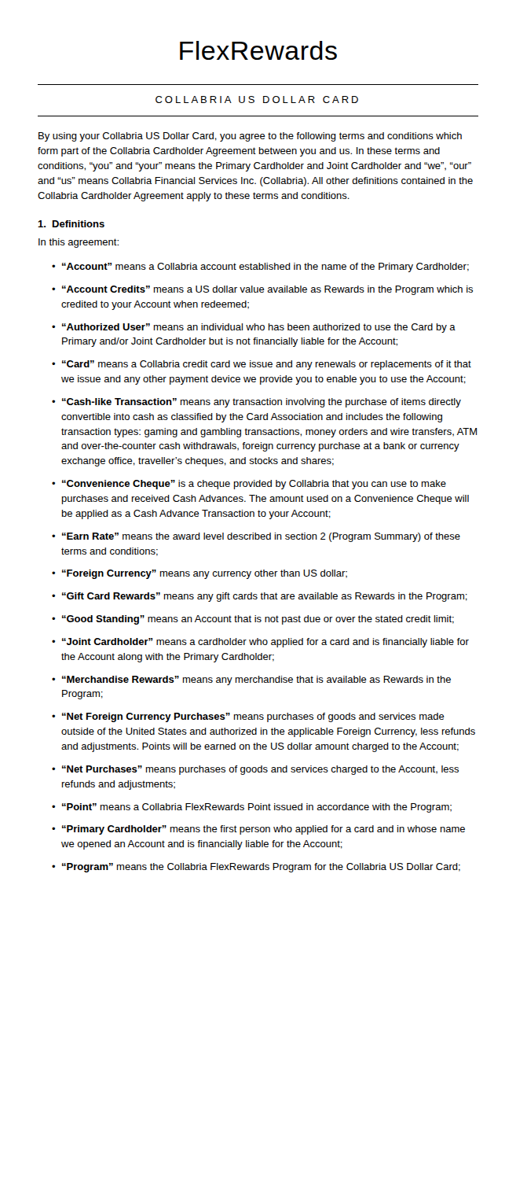FlexRewards
Collabria US Dollar Card
By using your Collabria US Dollar Card, you agree to the following terms and conditions which form part of the Collabria Cardholder Agreement between you and us. In these terms and conditions, “you” and “your” means the Primary Cardholder and Joint Cardholder and “we”, “our” and “us” means Collabria Financial Services Inc. (Collabria). All other definitions contained in the Collabria Cardholder Agreement apply to these terms and conditions.
1. Definitions
In this agreement:
“Account” means a Collabria account established in the name of the Primary Cardholder;
“Account Credits” means a US dollar value available as Rewards in the Program which is credited to your Account when redeemed;
“Authorized User” means an individual who has been authorized to use the Card by a Primary and/or Joint Cardholder but is not financially liable for the Account;
“Card” means a Collabria credit card we issue and any renewals or replacements of it that we issue and any other payment device we provide you to enable you to use the Account;
“Cash-like Transaction” means any transaction involving the purchase of items directly convertible into cash as classified by the Card Association and includes the following transaction types: gaming and gambling transactions, money orders and wire transfers, ATM and over-the-counter cash withdrawals, foreign currency purchase at a bank or currency exchange office, traveller’s cheques, and stocks and shares;
“Convenience Cheque” is a cheque provided by Collabria that you can use to make purchases and received Cash Advances. The amount used on a Convenience Cheque will be applied as a Cash Advance Transaction to your Account;
“Earn Rate” means the award level described in section 2 (Program Summary) of these terms and conditions;
“Foreign Currency” means any currency other than US dollar;
“Gift Card Rewards” means any gift cards that are available as Rewards in the Program;
“Good Standing” means an Account that is not past due or over the stated credit limit;
“Joint Cardholder” means a cardholder who applied for a card and is financially liable for the Account along with the Primary Cardholder;
“Merchandise Rewards” means any merchandise that is available as Rewards in the Program;
“Net Foreign Currency Purchases” means purchases of goods and services made outside of the United States and authorized in the applicable Foreign Currency, less refunds and adjustments. Points will be earned on the US dollar amount charged to the Account;
“Net Purchases” means purchases of goods and services charged to the Account, less refunds and adjustments;
“Point” means a Collabria FlexRewards Point issued in accordance with the Program;
“Primary Cardholder” means the first person who applied for a card and in whose name we opened an Account and is financially liable for the Account;
“Program” means the Collabria FlexRewards Program for the Collabria US Dollar Card;